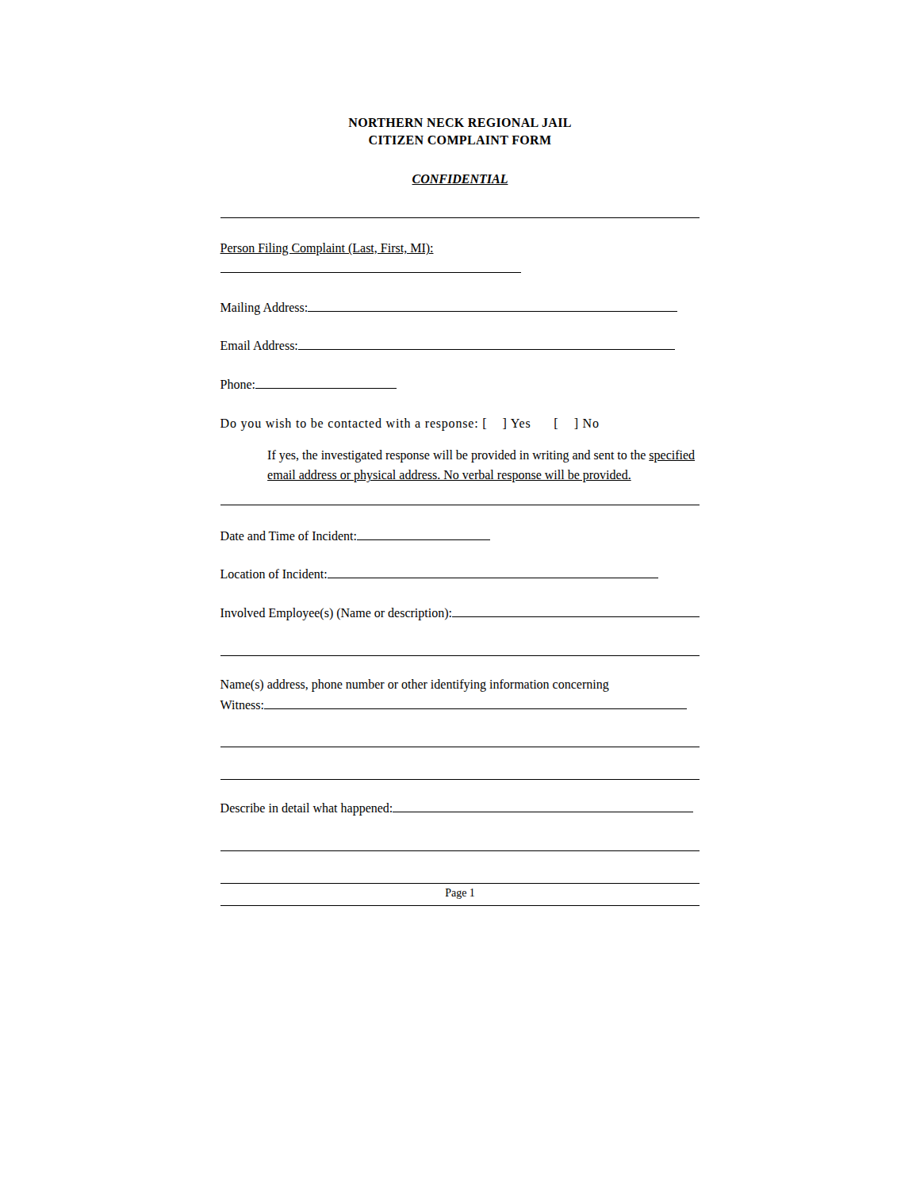NORTHERN NECK REGIONAL JAIL
CITIZEN COMPLAINT FORM
CONFIDENTIAL
Person Filing Complaint (Last, First, MI):
Mailing Address:
Email Address:
Phone:
Do you wish to be contacted with a response: [ ] Yes [ ] No
If yes, the investigated response will be provided in writing and sent to the specified email address or physical address. No verbal response will be provided.
Date and Time of Incident:
Location of Incident:
Involved Employee(s) (Name or description):
Name(s) address, phone number or other identifying information concerning Witness:
Describe in detail what happened:
Page 1